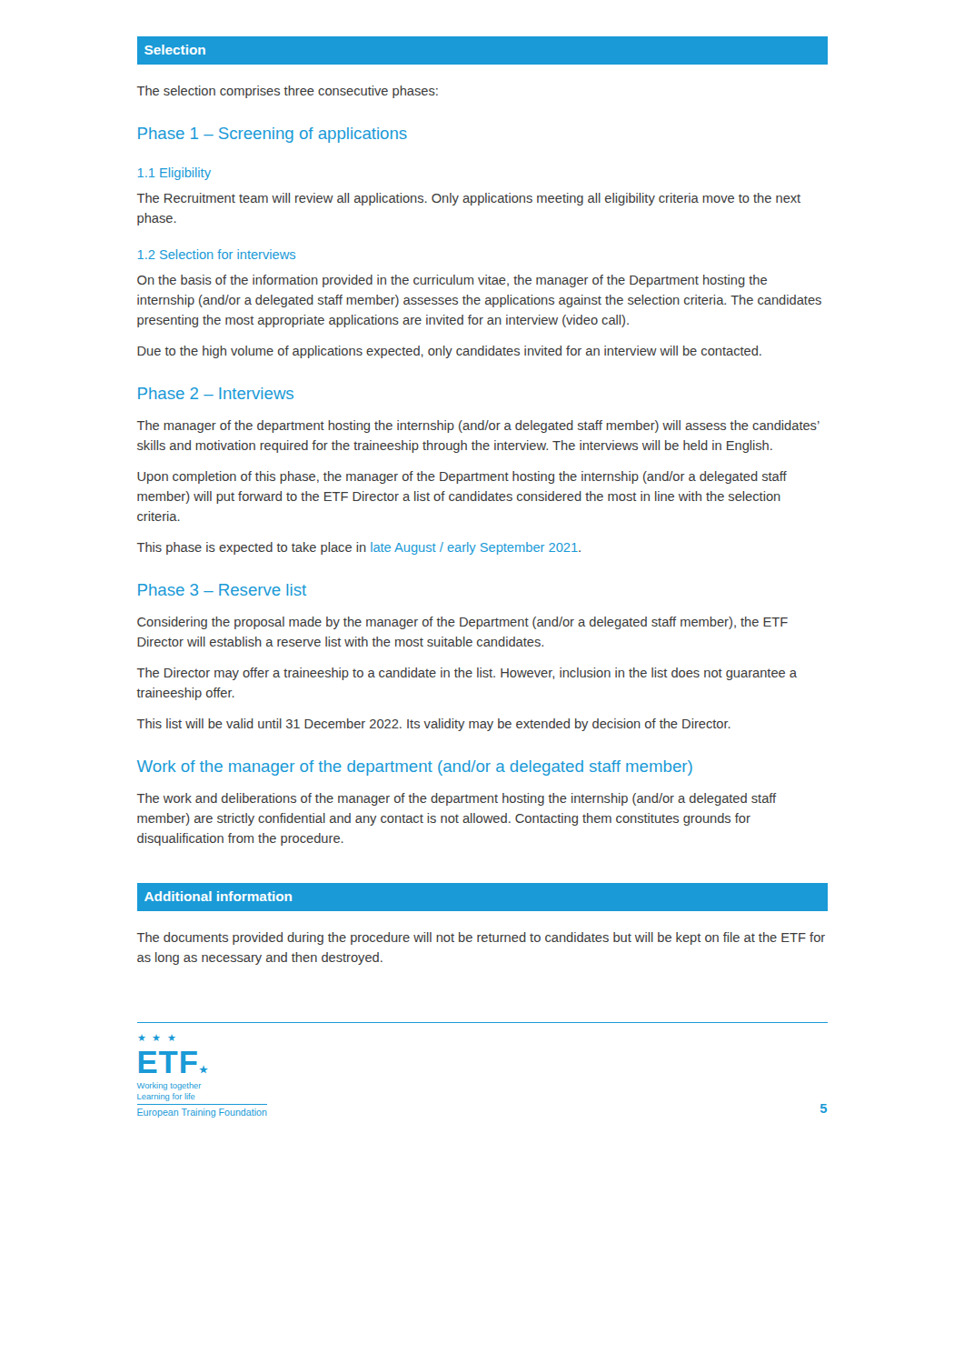Selection
The selection comprises three consecutive phases:
Phase 1 – Screening of applications
1.1 Eligibility
The Recruitment team will review all applications. Only applications meeting all eligibility criteria move to the next phase.
1.2 Selection for interviews
On the basis of the information provided in the curriculum vitae, the manager of the Department hosting the internship (and/or a delegated staff member) assesses the applications against the selection criteria. The candidates presenting the most appropriate applications are invited for an interview (video call).
Due to the high volume of applications expected, only candidates invited for an interview will be contacted.
Phase 2 – Interviews
The manager of the department hosting the internship (and/or a delegated staff member) will assess the candidates’ skills and motivation required for the traineeship through the interview. The interviews will be held in English.
Upon completion of this phase, the manager of the Department hosting the internship (and/or a delegated staff member) will put forward to the ETF Director a list of candidates considered the most in line with the selection criteria.
This phase is expected to take place in late August / early September 2021.
Phase 3 – Reserve list
Considering the proposal made by the manager of the Department (and/or a delegated staff member), the ETF Director will establish a reserve list with the most suitable candidates.
The Director may offer a traineeship to a candidate in the list. However, inclusion in the list does not guarantee a traineeship offer.
This list will be valid until 31 December 2022. Its validity may be extended by decision of the Director.
Work of the manager of the department (and/or a delegated staff member)
The work and deliberations of the manager of the department hosting the internship (and/or a delegated staff member) are strictly confidential and any contact is not allowed. Contacting them constitutes grounds for disqualification from the procedure.
Additional information
The documents provided during the procedure will not be returned to candidates but will be kept on file at the ETF for as long as necessary and then destroyed.
★ ★ ★
ETF★
Working together
Learning for life
European Training Foundation
5